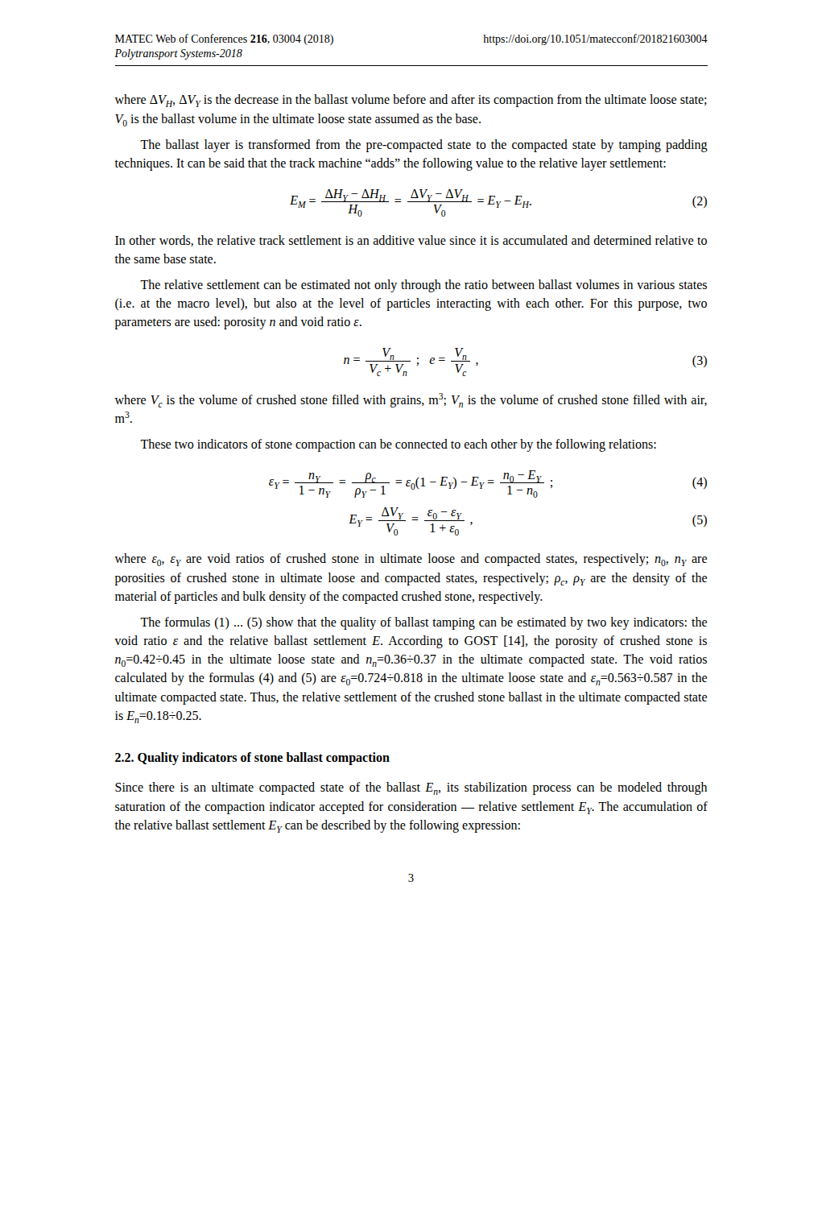MATEC Web of Conferences 216, 03004 (2018)
https://doi.org/10.1051/matecconf/201821603004
Polytransport Systems-2018
where ΔVH, ΔVY is the decrease in the ballast volume before and after its compaction from the ultimate loose state; V0 is the ballast volume in the ultimate loose state assumed as the base.
The ballast layer is transformed from the pre-compacted state to the compacted state by tamping padding techniques. It can be said that the track machine “adds” the following value to the relative layer settlement:
EM = ΔHY − ΔHH H0 = ΔVY − ΔVH V0 = EY − EH. (2)
In other words, the relative track settlement is an additive value since it is accumulated and determined relative to the same base state.
The relative settlement can be estimated not only through the ratio between ballast volumes in various states (i.e. at the macro level), but also at the level of particles interacting with each other. For this purpose, two parameters are used: porosity n and void ratio ε.
n = Vn Vc + Vn ; e = Vn Vc , (3)
where Vc is the volume of crushed stone filled with grains, m3; Vn is the volume of crushed stone filled with air, m3.
These two indicators of stone compaction can be connected to each other by the following relations:
εY = nY 1 − nY = ρc ρY − 1 = ε0(1 − EY) − EY = n0 − EY 1 − n0 ; (4)
EY = ΔVY V0 = ε0 − εY 1 + ε0 , (5)
where ε0, εY are void ratios of crushed stone in ultimate loose and compacted states, respectively; n0, nY are porosities of crushed stone in ultimate loose and compacted states, respectively; ρc, ρY are the density of the material of particles and bulk density of the compacted crushed stone, respectively.
The formulas (1) ... (5) show that the quality of ballast tamping can be estimated by two key indicators: the void ratio ε and the relative ballast settlement E. According to GOST [14], the porosity of crushed stone is n0=0.42÷0.45 in the ultimate loose state and nn=0.36÷0.37 in the ultimate compacted state. The void ratios calculated by the formulas (4) and (5) are ε0=0.724÷0.818 in the ultimate loose state and εn=0.563÷0.587 in the ultimate compacted state. Thus, the relative settlement of the crushed stone ballast in the ultimate compacted state is En=0.18÷0.25.
2.2. Quality indicators of stone ballast compaction
Since there is an ultimate compacted state of the ballast En, its stabilization process can be modeled through saturation of the compaction indicator accepted for consideration — relative settlement EY. The accumulation of the relative ballast settlement EY can be described by the following expression:
3